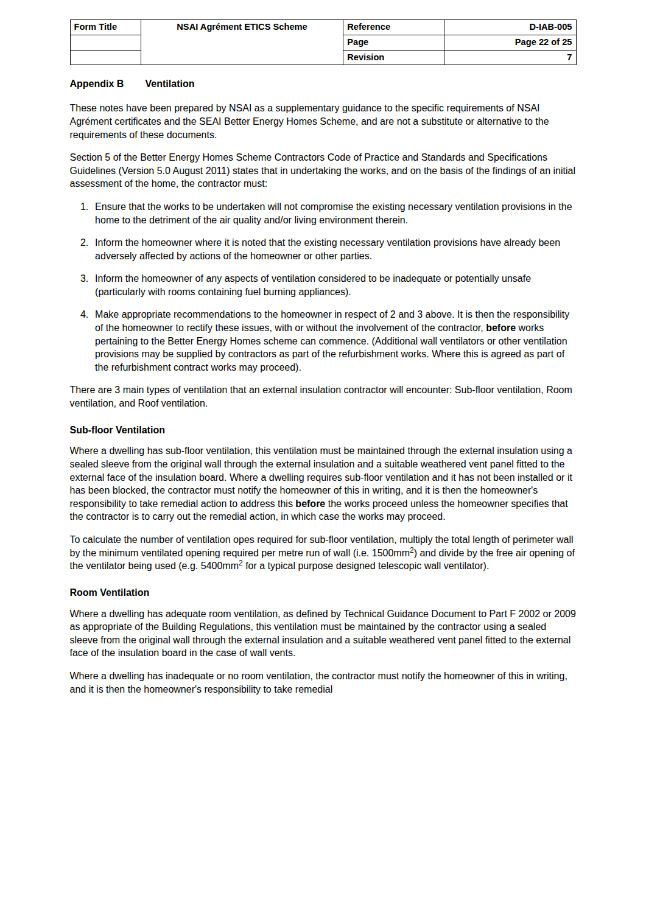| Form Title | NSAI Agrément ETICS Scheme | Reference | D-IAB-005 |
| | Page | Page 22 of 25 |
| | Revision | 7 |
Appendix BVentilation
These notes have been prepared by NSAI as a supplementary guidance to the specific requirements of NSAI Agrément certificates and the SEAI Better Energy Homes Scheme, and are not a substitute or alternative to the requirements of these documents.
Section 5 of the Better Energy Homes Scheme Contractors Code of Practice and Standards and Specifications Guidelines (Version 5.0 August 2011) states that in undertaking the works, and on the basis of the findings of an initial assessment of the home, the contractor must:
Ensure that the works to be undertaken will not compromise the existing necessary ventilation provisions in the home to the detriment of the air quality and/or living environment therein.
Inform the homeowner where it is noted that the existing necessary ventilation provisions have already been adversely affected by actions of the homeowner or other parties.
Inform the homeowner of any aspects of ventilation considered to be inadequate or potentially unsafe (particularly with rooms containing fuel burning appliances).
Make appropriate recommendations to the homeowner in respect of 2 and 3 above. It is then the responsibility of the homeowner to rectify these issues, with or without the involvement of the contractor, before works pertaining to the Better Energy Homes scheme can commence. (Additional wall ventilators or other ventilation provisions may be supplied by contractors as part of the refurbishment works. Where this is agreed as part of the refurbishment contract works may proceed).
There are 3 main types of ventilation that an external insulation contractor will encounter: Sub-floor ventilation, Room ventilation, and Roof ventilation.
Sub-floor Ventilation
Where a dwelling has sub-floor ventilation, this ventilation must be maintained through the external insulation using a sealed sleeve from the original wall through the external insulation and a suitable weathered vent panel fitted to the external face of the insulation board. Where a dwelling requires sub-floor ventilation and it has not been installed or it has been blocked, the contractor must notify the homeowner of this in writing, and it is then the homeowner's responsibility to take remedial action to address this before the works proceed unless the homeowner specifies that the contractor is to carry out the remedial action, in which case the works may proceed.
To calculate the number of ventilation opes required for sub-floor ventilation, multiply the total length of perimeter wall by the minimum ventilated opening required per metre run of wall (i.e. 1500mm2) and divide by the free air opening of the ventilator being used (e.g. 5400mm2 for a typical purpose designed telescopic wall ventilator).
Room Ventilation
Where a dwelling has adequate room ventilation, as defined by Technical Guidance Document to Part F 2002 or 2009 as appropriate of the Building Regulations, this ventilation must be maintained by the contractor using a sealed sleeve from the original wall through the external insulation and a suitable weathered vent panel fitted to the external face of the insulation board in the case of wall vents.
Where a dwelling has inadequate or no room ventilation, the contractor must notify the homeowner of this in writing, and it is then the homeowner's responsibility to take remedial